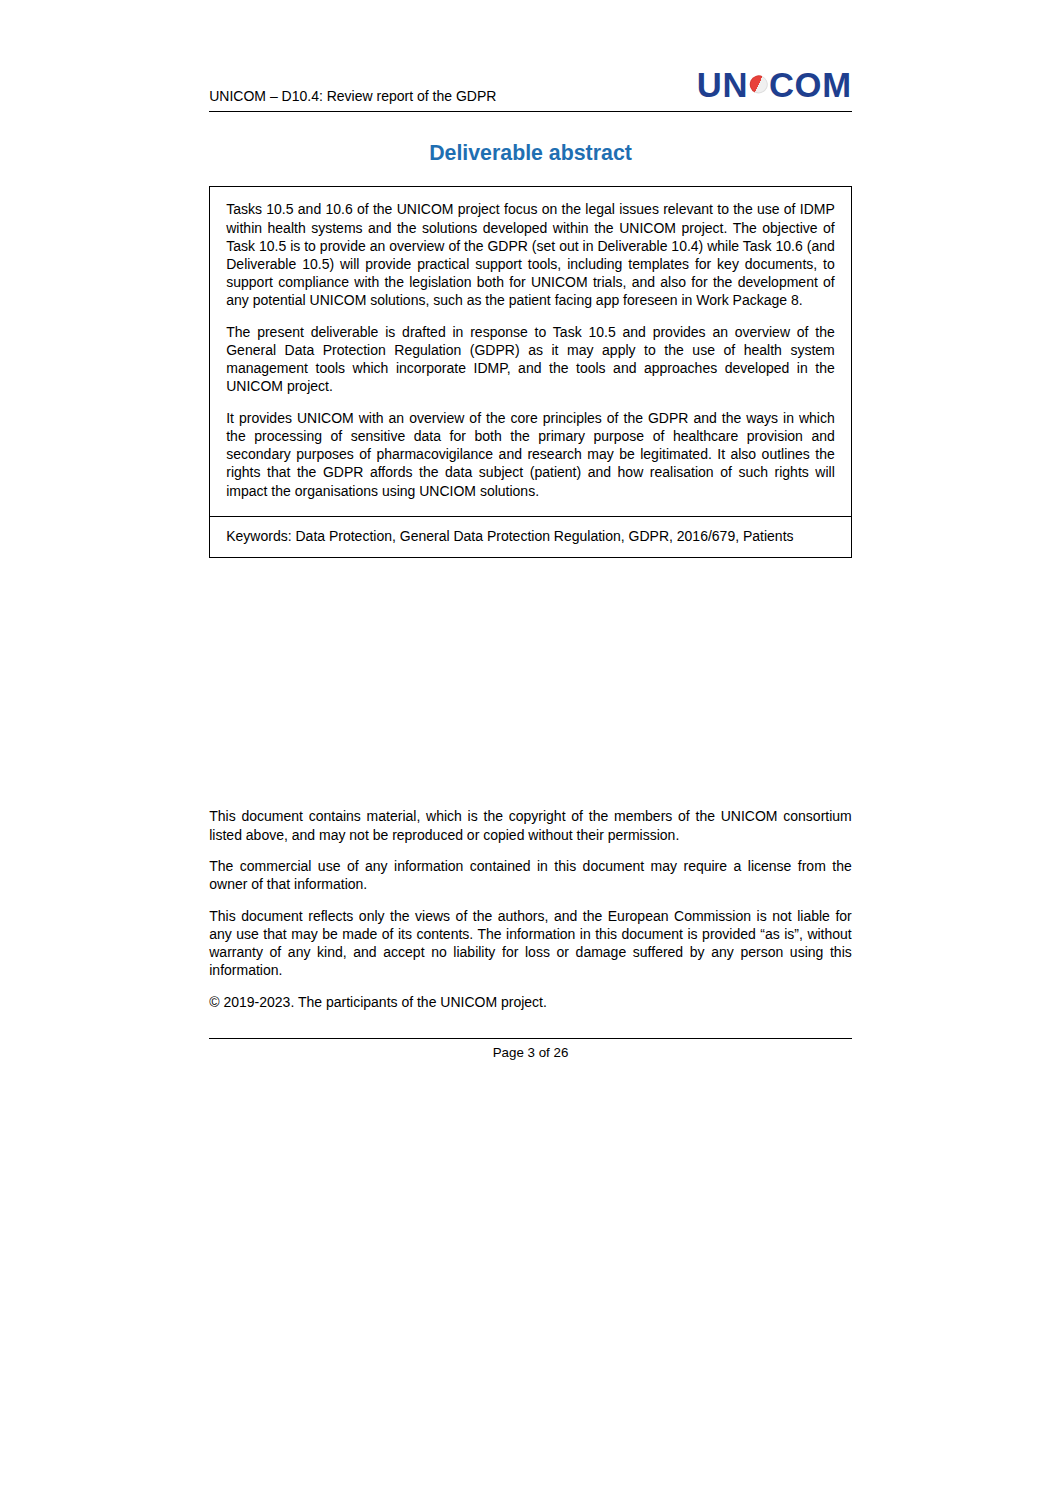UNICOM – D10.4: Review report of the GDPR
UN COM
Deliverable abstract
Tasks 10.5 and 10.6 of the UNICOM project focus on the legal issues relevant to the use of IDMP within health systems and the solutions developed within the UNICOM project. The objective of Task 10.5 is to provide an overview of the GDPR (set out in Deliverable 10.4) while Task 10.6 (and Deliverable 10.5) will provide practical support tools, including templates for key documents, to support compliance with the legislation both for UNICOM trials, and also for the development of any potential UNICOM solutions, such as the patient facing app foreseen in Work Package 8.
The present deliverable is drafted in response to Task 10.5 and provides an overview of the General Data Protection Regulation (GDPR) as it may apply to the use of health system management tools which incorporate IDMP, and the tools and approaches developed in the UNICOM project.
It provides UNICOM with an overview of the core principles of the GDPR and the ways in which the processing of sensitive data for both the primary purpose of healthcare provision and secondary purposes of pharmacovigilance and research may be legitimated. It also outlines the rights that the GDPR affords the data subject (patient) and how realisation of such rights will impact the organisations using UNCIOM solutions.
Keywords: Data Protection, General Data Protection Regulation, GDPR, 2016/679, Patients
This document contains material, which is the copyright of the members of the UNICOM consortium listed above, and may not be reproduced or copied without their permission.
The commercial use of any information contained in this document may require a license from the owner of that information.
This document reflects only the views of the authors, and the European Commission is not liable for any use that may be made of its contents. The information in this document is provided “as is”, without warranty of any kind, and accept no liability for loss or damage suffered by any person using this information.
© 2019-2023. The participants of the UNICOM project.
Page 3 of 26